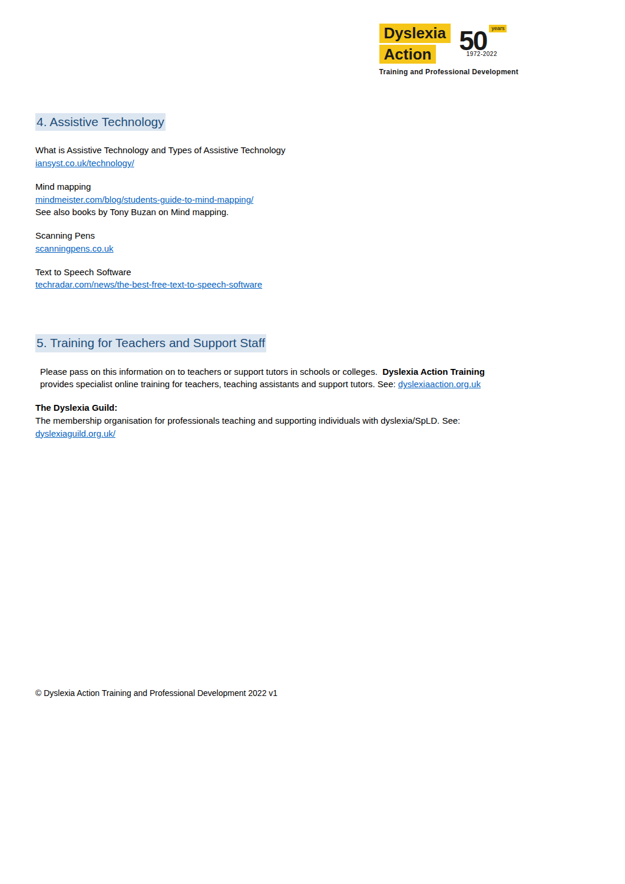Dyslexia
Action 50 years
1972-2022
Training and Professional Development
4. Assistive Technology
What is Assistive Technology and Types of Assistive Technology
iansyst.co.uk/technology/
Mind mapping
mindmeister.com/blog/students-guide-to-mind-mapping/
See also books by Tony Buzan on Mind mapping.
Scanning Pens
scanningpens.co.uk
Text to Speech Software
techradar.com/news/the-best-free-text-to-speech-software
5. Training for Teachers and Support Staff
Please pass on this information on to teachers or support tutors in schools or colleges. Dyslexia Action Training provides specialist online training for teachers, teaching assistants and support tutors. See: dyslexiaaction.org.uk
The Dyslexia Guild:
The membership organisation for professionals teaching and supporting individuals with dyslexia/SpLD. See: dyslexiaguild.org.uk/
© Dyslexia Action Training and Professional Development 2022 v1